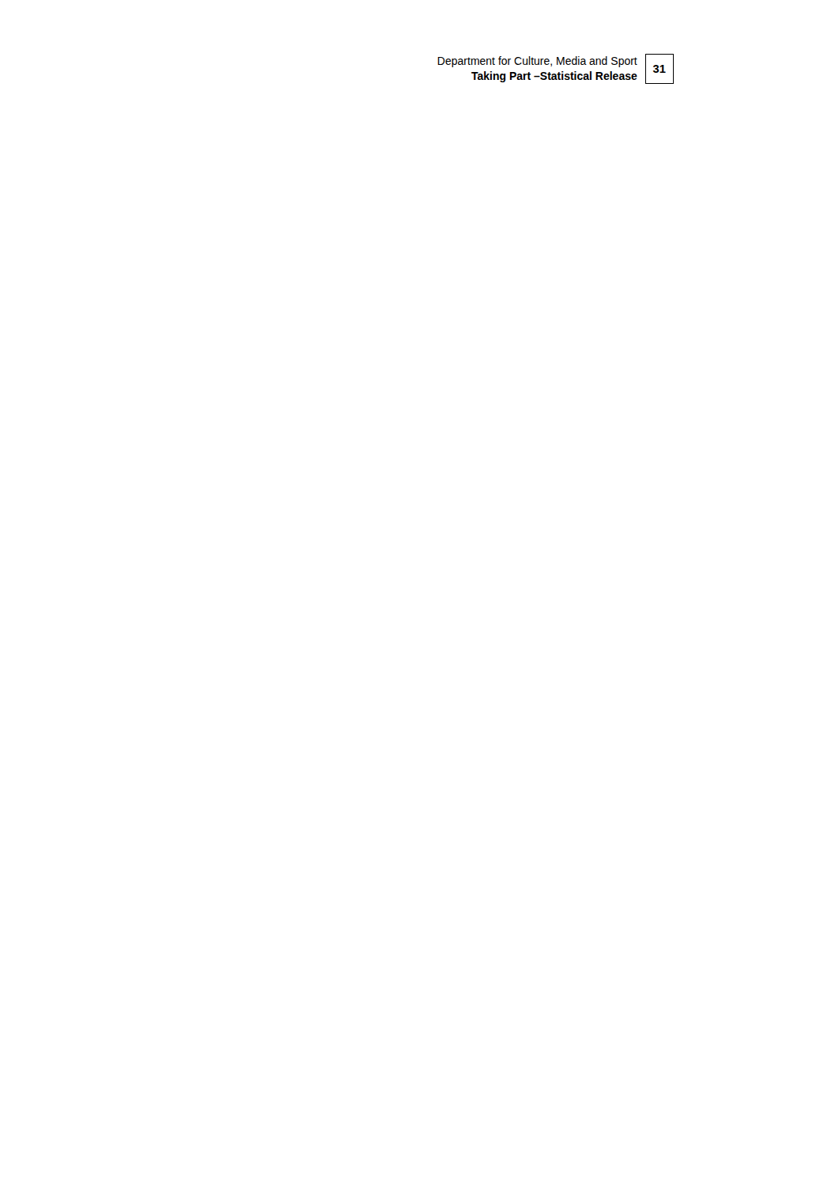Department for Culture, Media and Sport
Taking Part –Statistical Release
31